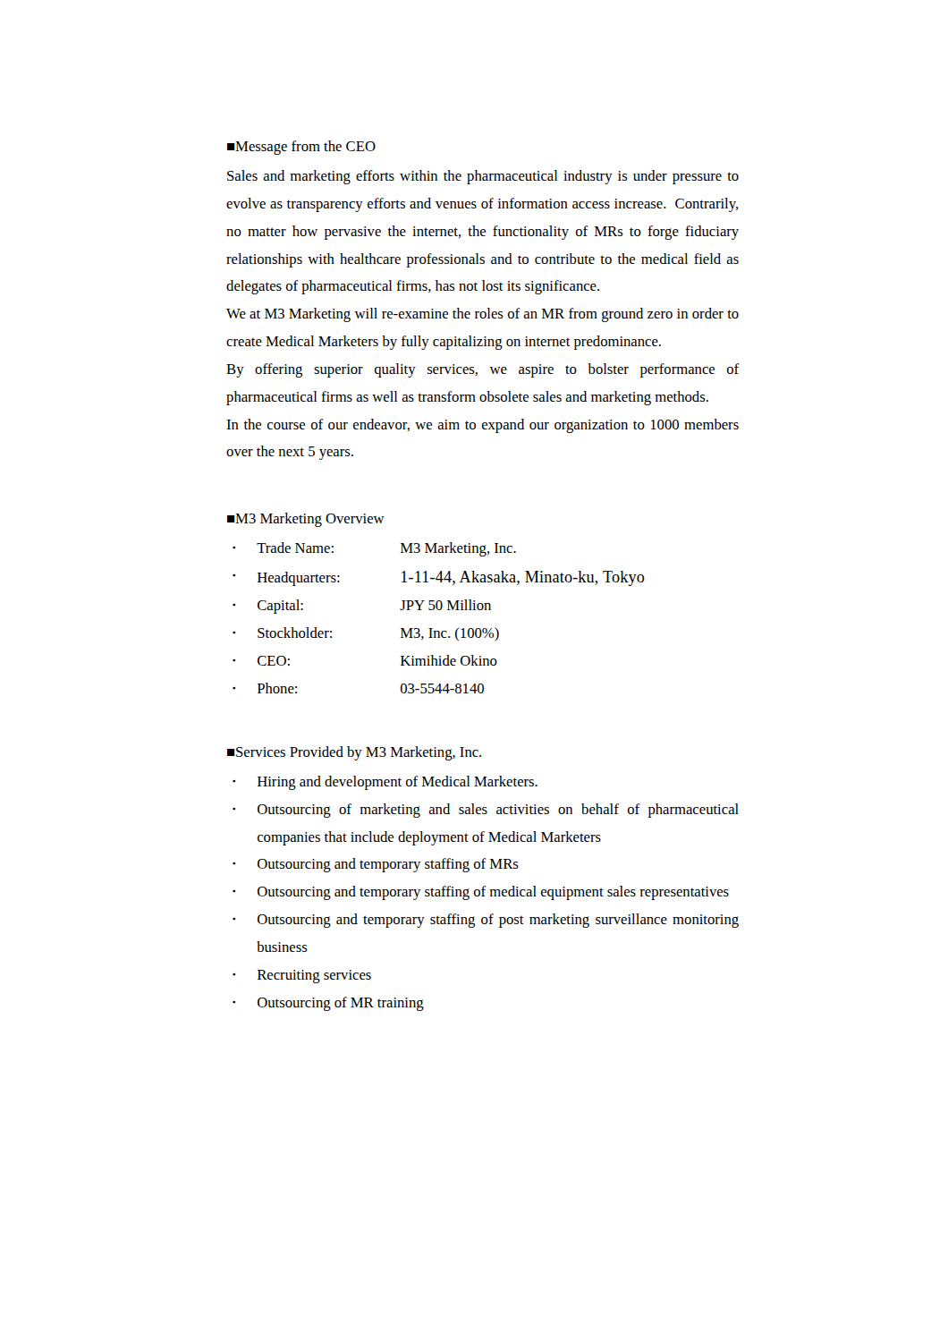■Message from the CEO
Sales and marketing efforts within the pharmaceutical industry is under pressure to evolve as transparency efforts and venues of information access increase. Contrarily, no matter how pervasive the internet, the functionality of MRs to forge fiduciary relationships with healthcare professionals and to contribute to the medical field as delegates of pharmaceutical firms, has not lost its significance.
We at M3 Marketing will re-examine the roles of an MR from ground zero in order to create Medical Marketers by fully capitalizing on internet predominance.
By offering superior quality services, we aspire to bolster performance of pharmaceutical firms as well as transform obsolete sales and marketing methods.
In the course of our endeavor, we aim to expand our organization to 1000 members over the next 5 years.
■M3 Marketing Overview
Trade Name: M3 Marketing, Inc.
Headquarters: 1-11-44, Akasaka, Minato-ku, Tokyo
Capital: JPY 50 Million
Stockholder: M3, Inc. (100%)
CEO: Kimihide Okino
Phone: 03-5544-8140
■Services Provided by M3 Marketing, Inc.
Hiring and development of Medical Marketers.
Outsourcing of marketing and sales activities on behalf of pharmaceutical companies that include deployment of Medical Marketers
Outsourcing and temporary staffing of MRs
Outsourcing and temporary staffing of medical equipment sales representatives
Outsourcing and temporary staffing of post marketing surveillance monitoring business
Recruiting services
Outsourcing of MR training